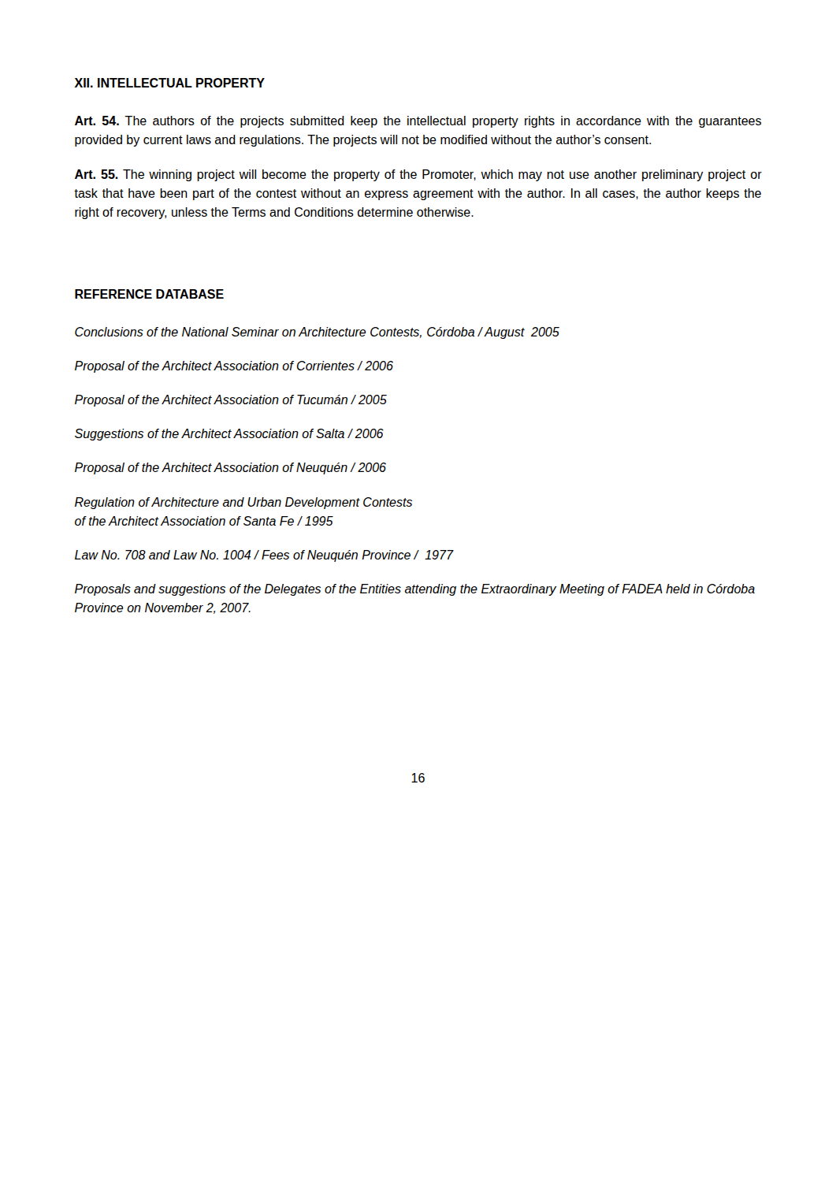XII. INTELLECTUAL PROPERTY
Art. 54. The authors of the projects submitted keep the intellectual property rights in accordance with the guarantees provided by current laws and regulations. The projects will not be modified without the author’s consent.
Art. 55. The winning project will become the property of the Promoter, which may not use another preliminary project or task that have been part of the contest without an express agreement with the author. In all cases, the author keeps the right of recovery, unless the Terms and Conditions determine otherwise.
REFERENCE DATABASE
Conclusions of the National Seminar on Architecture Contests, Córdoba / August 2005
Proposal of the Architect Association of Corrientes / 2006
Proposal of the Architect Association of Tucumán / 2005
Suggestions of the Architect Association of Salta / 2006
Proposal of the Architect Association of Neuquén / 2006
Regulation of Architecture and Urban Development Contests
of the Architect Association of Santa Fe / 1995
Law No. 708 and Law No. 1004 / Fees of Neuquén Province / 1977
Proposals and suggestions of the Delegates of the Entities attending the Extraordinary Meeting of FADEA held in Córdoba Province on November 2, 2007.
16